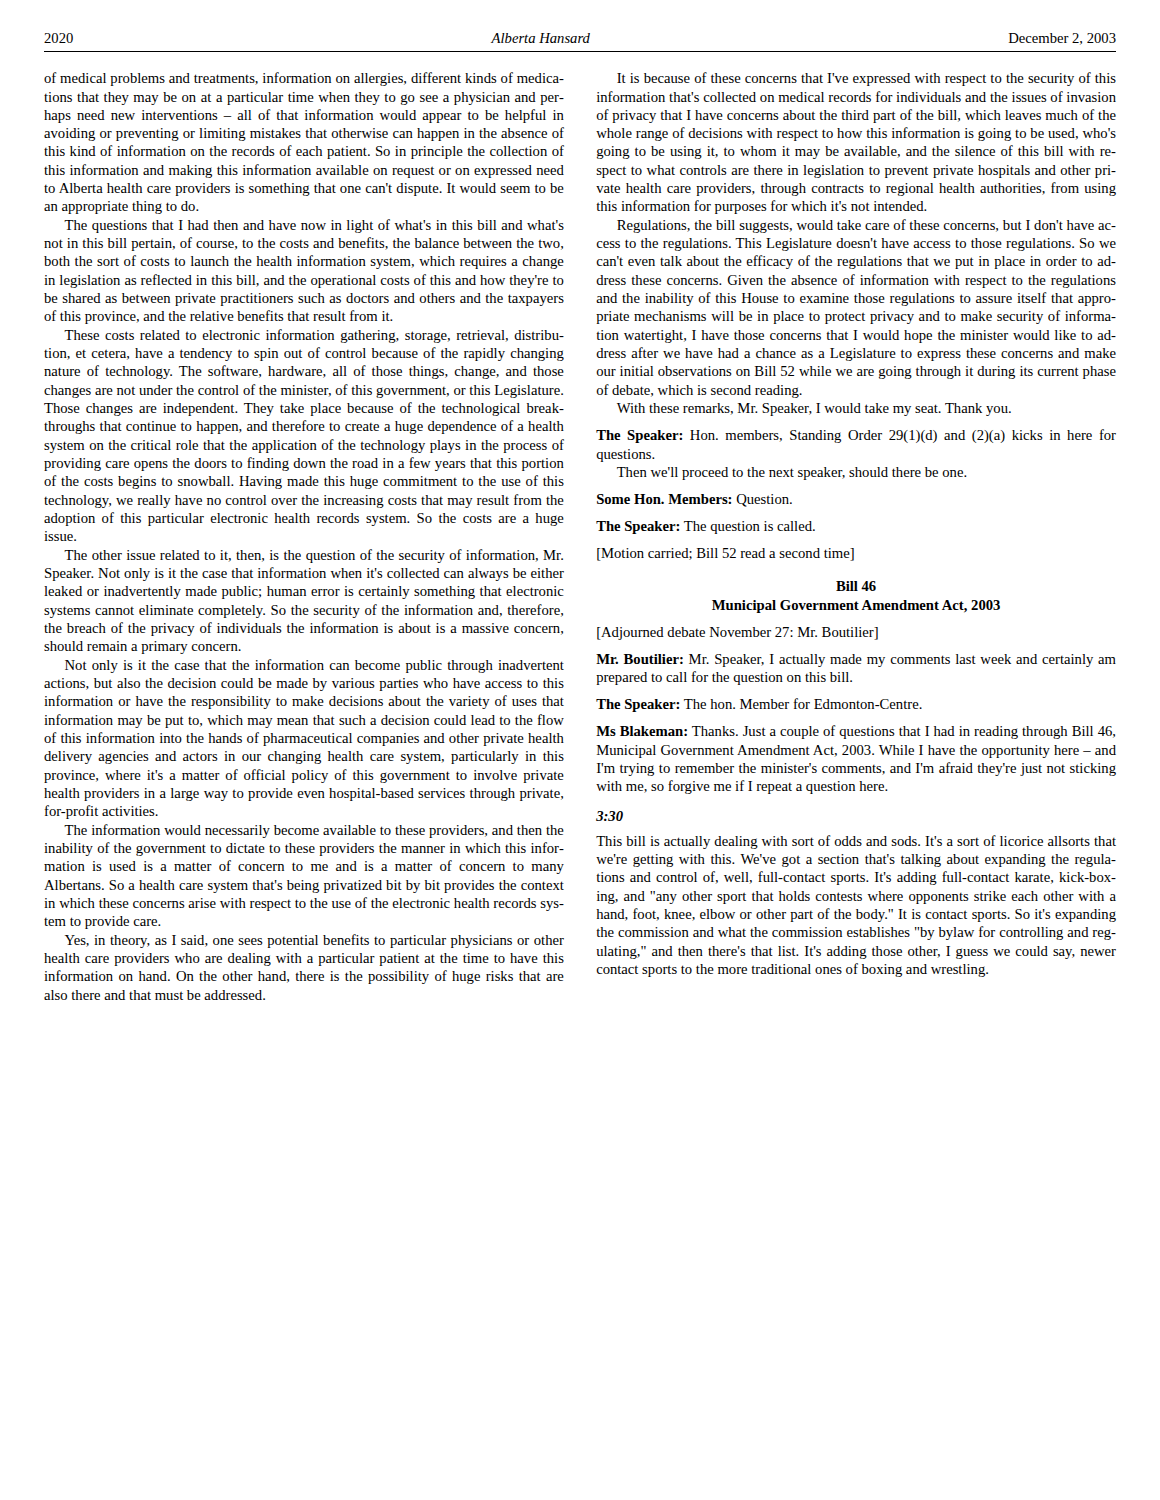2020 Alberta Hansard December 2, 2003
of medical problems and treatments, information on allergies, different kinds of medications that they may be on at a particular time when they to go see a physician and perhaps need new interventions – all of that information would appear to be helpful in avoiding or preventing or limiting mistakes that otherwise can happen in the absence of this kind of information on the records of each patient. So in principle the collection of this information and making this information available on request or on expressed need to Alberta health care providers is something that one can't dispute. It would seem to be an appropriate thing to do.
The questions that I had then and have now in light of what's in this bill and what's not in this bill pertain, of course, to the costs and benefits, the balance between the two, both the sort of costs to launch the health information system, which requires a change in legislation as reflected in this bill, and the operational costs of this and how they're to be shared as between private practitioners such as doctors and others and the taxpayers of this province, and the relative benefits that result from it.
These costs related to electronic information gathering, storage, retrieval, distribution, et cetera, have a tendency to spin out of control because of the rapidly changing nature of technology. The software, hardware, all of those things, change, and those changes are not under the control of the minister, of this government, or this Legislature. Those changes are independent. They take place because of the technological breakthroughs that continue to happen, and therefore to create a huge dependence of a health system on the critical role that the application of the technology plays in the process of providing care opens the doors to finding down the road in a few years that this portion of the costs begins to snowball. Having made this huge commitment to the use of this technology, we really have no control over the increasing costs that may result from the adoption of this particular electronic health records system. So the costs are a huge issue.
The other issue related to it, then, is the question of the security of information, Mr. Speaker. Not only is it the case that information when it's collected can always be either leaked or inadvertently made public; human error is certainly something that electronic systems cannot eliminate completely. So the security of the information and, therefore, the breach of the privacy of individuals the information is about is a massive concern, should remain a primary concern.
Not only is it the case that the information can become public through inadvertent actions, but also the decision could be made by various parties who have access to this information or have the responsibility to make decisions about the variety of uses that information may be put to, which may mean that such a decision could lead to the flow of this information into the hands of pharmaceutical companies and other private health delivery agencies and actors in our changing health care system, particularly in this province, where it's a matter of official policy of this government to involve private health providers in a large way to provide even hospital-based services through private, for-profit activities.
The information would necessarily become available to these providers, and then the inability of the government to dictate to these providers the manner in which this information is used is a matter of concern to me and is a matter of concern to many Albertans. So a health care system that's being privatized bit by bit provides the context in which these concerns arise with respect to the use of the electronic health records system to provide care.
Yes, in theory, as I said, one sees potential benefits to particular physicians or other health care providers who are dealing with a particular patient at the time to have this information on hand. On the other hand, there is the possibility of huge risks that are also there and that must be addressed.
It is because of these concerns that I've expressed with respect to the security of this information that's collected on medical records for individuals and the issues of invasion of privacy that I have concerns about the third part of the bill, which leaves much of the whole range of decisions with respect to how this information is going to be used, who's going to be using it, to whom it may be available, and the silence of this bill with respect to what controls are there in legislation to prevent private hospitals and other private health care providers, through contracts to regional health authorities, from using this information for purposes for which it's not intended.
Regulations, the bill suggests, would take care of these concerns, but I don't have access to the regulations. This Legislature doesn't have access to those regulations. So we can't even talk about the efficacy of the regulations that we put in place in order to address these concerns. Given the absence of information with respect to the regulations and the inability of this House to examine those regulations to assure itself that appropriate mechanisms will be in place to protect privacy and to make security of information watertight, I have those concerns that I would hope the minister would like to address after we have had a chance as a Legislature to express these concerns and make our initial observations on Bill 52 while we are going through it during its current phase of debate, which is second reading.
With these remarks, Mr. Speaker, I would take my seat. Thank you.
The Speaker: Hon. members, Standing Order 29(1)(d) and (2)(a) kicks in here for questions.
Then we'll proceed to the next speaker, should there be one.
Some Hon. Members: Question.
The Speaker: The question is called.
[Motion carried; Bill 52 read a second time]
Bill 46
Municipal Government Amendment Act, 2003
[Adjourned debate November 27: Mr. Boutilier]
Mr. Boutilier: Mr. Speaker, I actually made my comments last week and certainly am prepared to call for the question on this bill.
The Speaker: The hon. Member for Edmonton-Centre.
Ms Blakeman: Thanks. Just a couple of questions that I had in reading through Bill 46, Municipal Government Amendment Act, 2003. While I have the opportunity here – and I'm trying to remember the minister's comments, and I'm afraid they're just not sticking with me, so forgive me if I repeat a question here.
3:30
This bill is actually dealing with sort of odds and sods. It's a sort of licorice allsorts that we're getting with this. We've got a section that's talking about expanding the regulations and control of, well, full-contact sports. It's adding full-contact karate, kick-boxing, and "any other sport that holds contests where opponents strike each other with a hand, foot, knee, elbow or other part of the body." It is contact sports. So it's expanding the commission and what the commission establishes "by bylaw for controlling and regulating," and then there's that list. It's adding those other, I guess we could say, newer contact sports to the more traditional ones of boxing and wrestling.